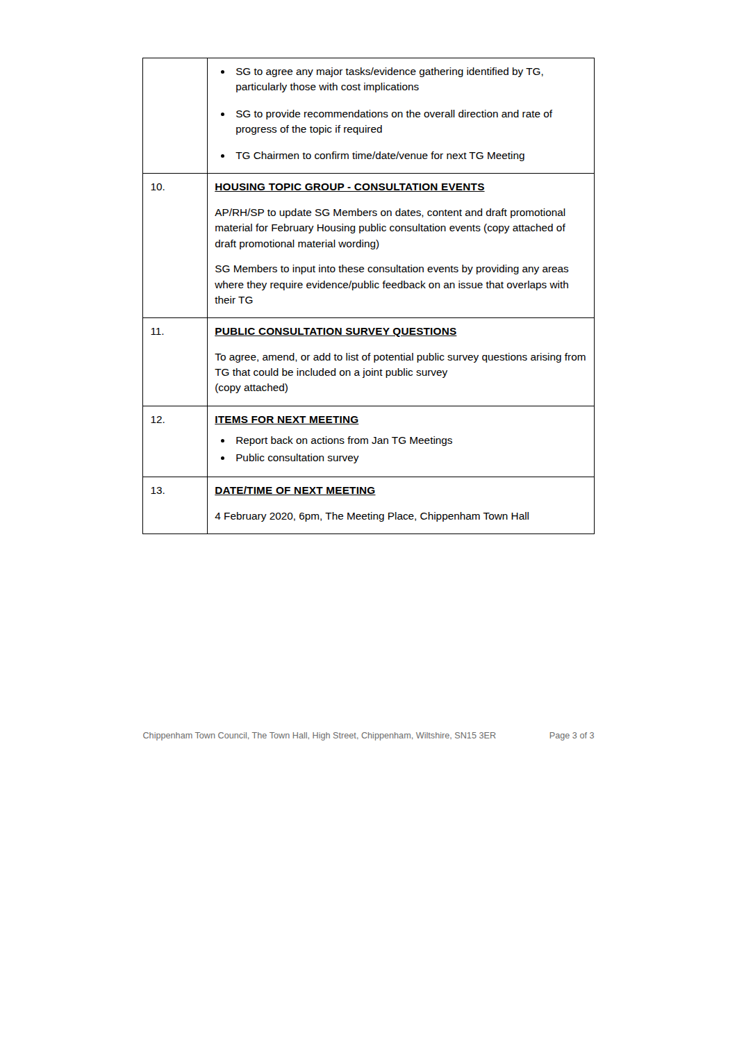| | SG to agree any major tasks/evidence gathering identified by TG, particularly those with cost implications SG to provide recommendations on the overall direction and rate of progress of the topic if required TG Chairmen to confirm time/date/venue for next TG Meeting |
| 10. | HOUSING TOPIC GROUP - CONSULTATION EVENTS AP/RH/SP to update SG Members on dates, content and draft promotional material for February Housing public consultation events (copy attached of draft promotional material wording) SG Members to input into these consultation events by providing any areas where they require evidence/public feedback on an issue that overlaps with their TG |
| 11. | PUBLIC CONSULTATION SURVEY QUESTIONS To agree, amend, or add to list of potential public survey questions arising from TG that could be included on a joint public survey (copy attached) |
| 12. | ITEMS FOR NEXT MEETING Report back on actions from Jan TG Meetings Public consultation survey |
| 13. | DATE/TIME OF NEXT MEETING 4 February 2020, 6pm, The Meeting Place, Chippenham Town Hall |
Chippenham Town Council, The Town Hall, High Street, Chippenham, Wiltshire, SN15 3ER
Page 3 of 3